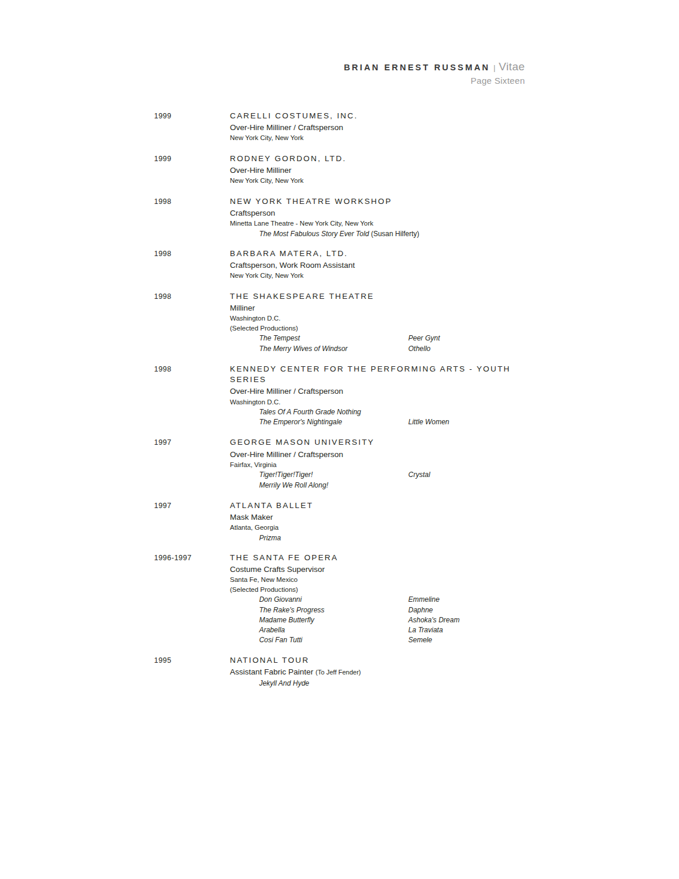Brian Ernest Russman | Vitae
Page Sixteen
1999
Carelli Costumes, Inc.
Over-Hire Milliner / Craftsperson
New York City, New York
1999
Rodney Gordon, Ltd.
Over-Hire Milliner
New York City, New York
1998
New York Theatre Workshop
Craftsperson
Minetta Lane Theatre - New York City, New York
The Most Fabulous Story Ever Told (Susan Hilferty)
1998
Barbara Matera, Ltd.
Craftsperson, Work Room Assistant
New York City, New York
1998
The Shakespeare Theatre
Milliner
Washington D.C.
(Selected Productions)
| The Tempest | Peer Gynt |
| The Merry Wives of Windsor | Othello |
1998
Kennedy Center For the Performing Arts - Youth Series
Over-Hire Milliner / Craftsperson
Washington D.C.
| Tales Of A Fourth Grade Nothing | |
| The Emperor's Nightingale | Little Women |
1997
George Mason University
Over-Hire Milliner / Craftsperson
Fairfax, Virginia
| Tiger!Tiger!Tiger! | Crystal |
| Merrily We Roll Along! | |
1997
Atlanta Ballet
Mask Maker
Atlanta, Georgia
Prizma
1996-1997
The Santa Fe Opera
Costume Crafts Supervisor
Santa Fe, New Mexico
(Selected Productions)
| Don Giovanni | Emmeline |
| The Rake's Progress | Daphne |
| Madame Butterfly | Ashoka's Dream |
| Arabella | La Traviata |
| Cosi Fan Tutti | Semele |
1995
National Tour
Assistant Fabric Painter (To Jeff Fender)
Jekyll And Hyde